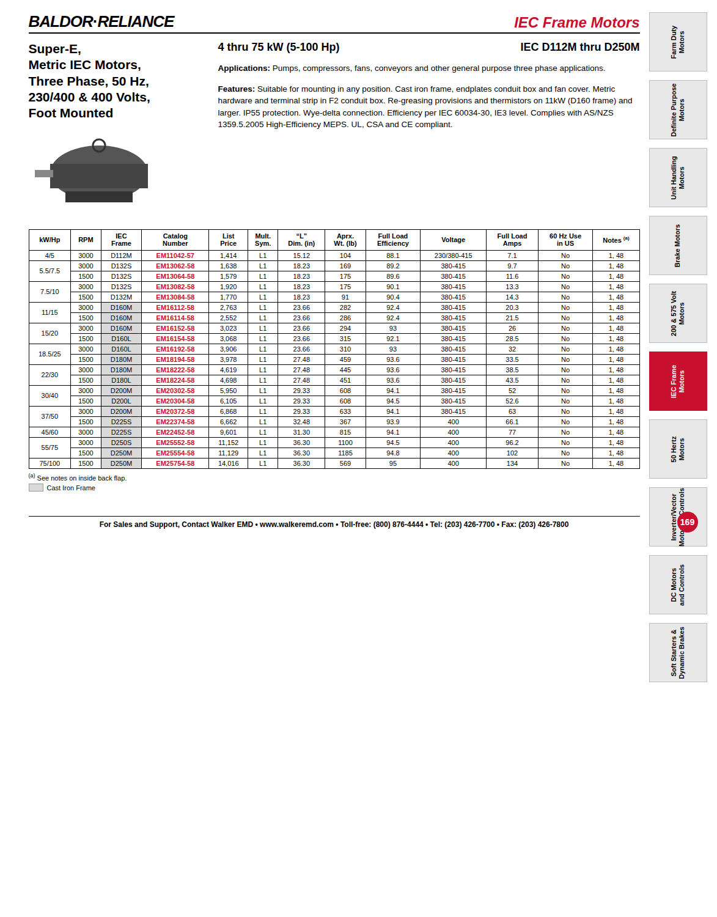Farm Duty
Motors
Definite Purpose
Motors
Unit Handling
Motors
Brake Motors
200 & 575 Volt
Motors
IEC Frame
Motors
50 Hertz
Motors
Inverter/Vector
Motors & Controls
DC Motors
and Controls
Soft Starters &
Dynamic Brakes
BALDOR·RELIANCE 
IEC Frame Motors
Super-E,
Metric IEC Motors,
Three Phase, 50 Hz,
230/400 & 400 Volts,
Foot Mounted
4 thru 75 kW (5-100 Hp) IEC D112M thru D250M
Applications: Pumps, compressors, fans, conveyors and other general purpose three phase applications.
Features: Suitable for mounting in any position. Cast iron frame, endplates conduit box and fan cover. Metric hardware and terminal strip in F2 conduit box. Re-greasing provisions and thermistors on 11kW (D160 frame) and larger. IP55 protection. Wye-delta connection. Efficiency per IEC 60034-30, IE3 level. Complies with AS/NZS 1359.5.2005 High-Efficiency MEPS. UL, CSA and CE compliant.
| kW/Hp | RPM | IEC Frame | Catalog Number | List Price | Mult. Sym. | “L” Dim. (in) | Aprx. Wt. (lb) | Full Load Efficiency | Voltage | Full Load Amps | 60 Hz Use in US | Notes (a) |
| --- | --- | --- | --- | --- | --- | --- | --- | --- | --- | --- | --- | --- |
| 4/5 | 3000 | D112M | EM11042-57 | 1,414 | L1 | 15.12 | 104 | 88.1 | 230/380-415 | 7.1 | No | 1, 48 |
| 5.5/7.5 | 3000 | D132S | EM13062-58 | 1,638 | L1 | 18.23 | 169 | 89.2 | 380-415 | 9.7 | No | 1, 48 |
| 1500 | D132S | EM13064-58 | 1,579 | L1 | 18.23 | 175 | 89.6 | 380-415 | 11.6 | No | 1, 48 |
| 7.5/10 | 3000 | D132S | EM13082-58 | 1,920 | L1 | 18.23 | 175 | 90.1 | 380-415 | 13.3 | No | 1, 48 |
| 1500 | D132M | EM13084-58 | 1,770 | L1 | 18.23 | 91 | 90.4 | 380-415 | 14.3 | No | 1, 48 |
| 11/15 | 3000 | D160M | EM16112-58 | 2,763 | L1 | 23.66 | 282 | 92.4 | 380-415 | 20.3 | No | 1, 48 |
| 1500 | D160M | EM16114-58 | 2,552 | L1 | 23.66 | 286 | 92.4 | 380-415 | 21.5 | No | 1, 48 |
| 15/20 | 3000 | D160M | EM16152-58 | 3,023 | L1 | 23.66 | 294 | 93 | 380-415 | 26 | No | 1, 48 |
| 1500 | D160L | EM16154-58 | 3,068 | L1 | 23.66 | 315 | 92.1 | 380-415 | 28.5 | No | 1, 48 |
| 18.5/25 | 3000 | D160L | EM16192-58 | 3,906 | L1 | 23.66 | 310 | 93 | 380-415 | 32 | No | 1, 48 |
| 1500 | D180M | EM18194-58 | 3,978 | L1 | 27.48 | 459 | 93.6 | 380-415 | 33.5 | No | 1, 48 |
| 22/30 | 3000 | D180M | EM18222-58 | 4,619 | L1 | 27.48 | 445 | 93.6 | 380-415 | 38.5 | No | 1, 48 |
| 1500 | D180L | EM18224-58 | 4,698 | L1 | 27.48 | 451 | 93.6 | 380-415 | 43.5 | No | 1, 48 |
| 30/40 | 3000 | D200M | EM20302-58 | 5,950 | L1 | 29.33 | 608 | 94.1 | 380-415 | 52 | No | 1, 48 |
| 1500 | D200L | EM20304-58 | 6,105 | L1 | 29.33 | 608 | 94.5 | 380-415 | 52.6 | No | 1, 48 |
| 37/50 | 3000 | D200M | EM20372-58 | 6,868 | L1 | 29.33 | 633 | 94.1 | 380-415 | 63 | No | 1, 48 |
| 1500 | D225S | EM22374-58 | 6,662 | L1 | 32.48 | 367 | 93.9 | 400 | 66.1 | No | 1, 48 |
| 45/60 | 3000 | D225S | EM22452-58 | 9,601 | L1 | 31.30 | 815 | 94.1 | 400 | 77 | No | 1, 48 |
| 55/75 | 3000 | D250S | EM25552-58 | 11,152 | L1 | 36.30 | 1100 | 94.5 | 400 | 96.2 | No | 1, 48 |
| 1500 | D250M | EM25554-58 | 11,129 | L1 | 36.30 | 1185 | 94.8 | 400 | 102 | No | 1, 48 |
| 75/100 | 1500 | D250M | EM25754-58 | 14,016 | L1 | 36.30 | 569 | 95 | 400 | 134 | No | 1, 48 |
(a) See notes on inside back flap.
Cast Iron Frame
For Sales and Support, Contact Walker EMD • www.walkeremd.com • Toll-free: (800) 876-4444 • Tel: (203) 426-7700 • Fax: (203) 426-7800
169